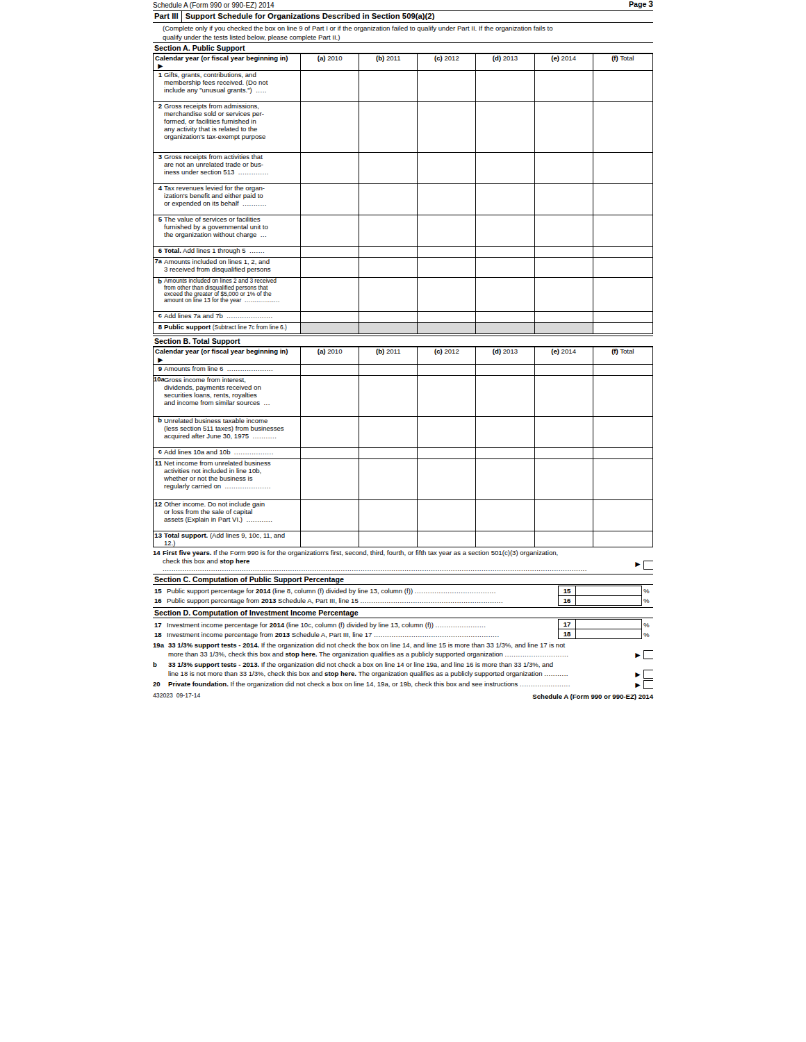Schedule A (Form 990 or 990-EZ) 2014
Page 3
Part III
Support Schedule for Organizations Described in Section 509(a)(2)
(Complete only if you checked the box on line 9 of Part I or if the organization failed to qualify under Part II. If the organization fails to
qualify under the tests listed below, please complete Part II.)
Section A. Public Support
| Calendar year (or fiscal year beginning in) ► | (a) 2010 | (b) 2011 | (c) 2012 | (d) 2013 | (e) 2014 | (f) Total |
| 1 Gifts, grants, contributions, and membership fees received. (Do not include any "unusual grants.") ..... | | | | | | |
| 2 Gross receipts from admissions, merchandise sold or services per- formed, or facilities furnished in any activity that is related to the organization's tax-exempt purpose | | | | | | |
| 3 Gross receipts from activities that are not an unrelated trade or bus- iness under section 513 .............. | | | | | | |
| 4 Tax revenues levied for the organ- ization's benefit and either paid to or expended on its behalf ........... | | | | | | |
| 5 The value of services or facilities furnished by a governmental unit to the organization without charge ... | | | | | | |
| 6 Total. Add lines 1 through 5 ....... | | | | | | |
| 7a Amounts included on lines 1, 2, and 3 received from disqualified persons | | | | | | |
| b Amounts included on lines 2 and 3 received from other than disqualified persons that exceed the greater of $5,000 or 1% of the amount on line 13 for the year .................. | | | | | | |
| c Add lines 7a and 7b ..................... | | | | | | |
| 8 Public support (Subtract line 7c from line 6.) | | | | | | |
Section B. Total Support
| Calendar year (or fiscal year beginning in) ► | (a) 2010 | (b) 2011 | (c) 2012 | (d) 2013 | (e) 2014 | (f) Total |
| 9 Amounts from line 6 ..................... | | | | | | |
| 10a Gross income from interest, dividends, payments received on securities loans, rents, royalties and income from similar sources ... | | | | | | |
| b Unrelated business taxable income (less section 511 taxes) from businesses acquired after June 30, 1975 ........... | | | | | | |
| c Add lines 10a and 10b .................. | | | | | | |
| 11 Net income from unrelated business activities not included in line 10b, whether or not the business is regularly carried on ..................... | | | | | | |
| 12 Other income. Do not include gain or loss from the sale of capital assets (Explain in Part VI.) ............ | | | | | | |
| 13 Total support. (Add lines 9, 10c, 11, and 12.) | | | | | | |
14
First five years. If the Form 990 is for the organization's first, second, third, fourth, or fifth tax year as a section 501(c)(3) organization,
check this box and stop here .................................................................................................................................................................................................
►
Section C. Computation of Public Support Percentage
| 15 | Public support percentage for 2014 (line 8, column (f) divided by line 13, column (f)) ..................................... | 15 | | % |
| 16 | Public support percentage from 2013 Schedule A, Part III, line 15 ................................................................. | 16 | | % |
Section D. Computation of Investment Income Percentage
| 17 | Investment income percentage for 2014 (line 10c, column (f) divided by line 13, column (f)) ....................... | 17 | | % |
| 18 | Investment income percentage from 2013 Schedule A, Part III, line 17 ......................................................... | 18 | | % |
19a
33 1/3% support tests - 2014. If the organization did not check the box on line 14, and line 15 is more than 33 1/3%, and line 17 is not
more than 33 1/3%, check this box and stop here. The organization qualifies as a publicly supported organization .............................
►
b
33 1/3% support tests - 2013. If the organization did not check a box on line 14 or line 19a, and line 16 is more than 33 1/3%, and
line 18 is not more than 33 1/3%, check this box and stop here. The organization qualifies as a publicly supported organization ...........
►
20
Private foundation. If the organization did not check a box on line 14, 19a, or 19b, check this box and see instructions .......................
►
432023 09-17-14
Schedule A (Form 990 or 990-EZ) 2014